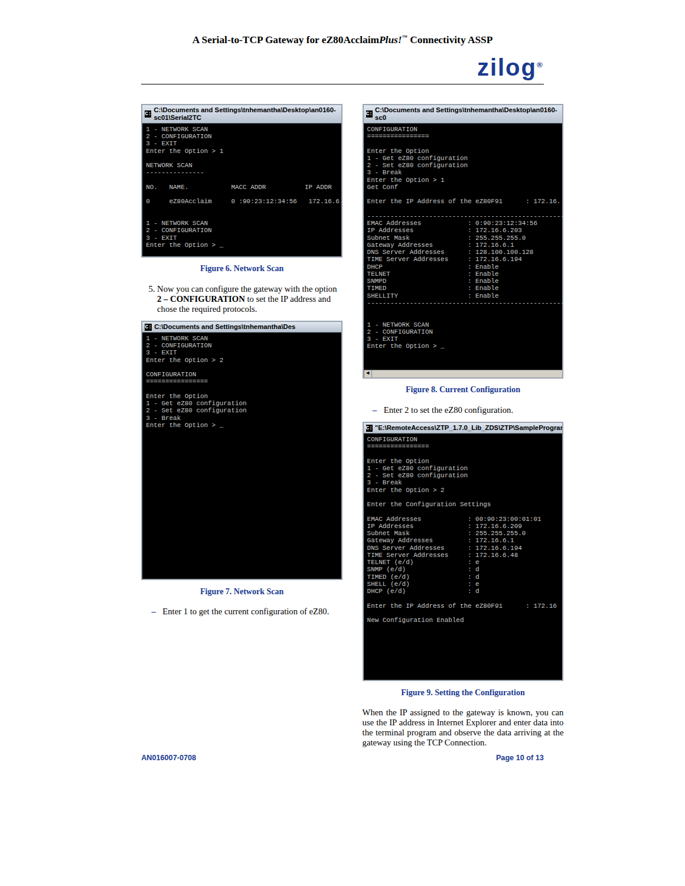A Serial-to-TCP Gateway for eZ80AcclaimPlus!™ Connectivity ASSP
zilog®
C: C:\Documents and Settings\tnhemantha\Desktop\an0160-sc01\Serial2TC
1 - NETWORK SCAN 2 - CONFIGURATION 3 - EXIT Enter the Option > 1 NETWORK SCAN --------------- NO. NAME. MACC ADDR IP ADDR 0 eZ80Acclaim 0 :90:23:12:34:56 172.16.6.88 1 - NETWORK SCAN 2 - CONFIGURATION 3 - EXIT Enter the Option > _
Figure 6. Network Scan
Now you can configure the gateway with the option 2 – CONFIGURATION to set the IP address and chose the required protocols.
C: C:\Documents and Settings\tnhemantha\Des
1 - NETWORK SCAN 2 - CONFIGURATION 3 - EXIT Enter the Option > 2 CONFIGURATION ================ Enter the Option 1 - Get eZ80 configuration 2 - Set eZ80 configuration 3 - Break Enter the Option > _
Figure 7. Network Scan
– Enter 1 to get the current configuration of eZ80.
C: C:\Documents and Settings\tnhemantha\Desktop\an0160-sc0
CONFIGURATION ================ Enter the Option 1 - Get eZ80 configuration 2 - Set eZ80 configuration 3 - Break Enter the Option > 1 Get Conf Enter the IP Address of the eZ80F91 : 172.16. ----------------------------------------------------- EMAC Addresses : 0:90:23:12:34:56 IP Addresses : 172.16.6.203 Subnet Mask : 255.255.255.0 Gateway Addresses : 172.16.6.1 DNS Server Addresses : 128.100.100.128 TIME Server Addresses : 172.16.6.194 DHCP : Enable TELNET : Enable SNMPD : Enable TIMED : Enable SHELLITY : Enable ----------------------------------------------------- 1 - NETWORK SCAN 2 - CONFIGURATION 3 - EXIT Enter the Option > _
◀
Figure 8. Current Configuration
– Enter 2 to set the eZ80 configuration.
C:"E:\RemoteAccess\ZTP_1.7.0_Lib_ZDS\ZTP\SamplePrograr
CONFIGURATION ================ Enter the Option 1 - Get eZ80 configuration 2 - Set eZ80 configuration 3 - Break Enter the Option > 2 Enter the Configuration Settings EMAC Addresses : 00:90:23:00:01:01 IP Addresses : 172.16.6.209 Subnet Mask : 255.255.255.0 Gateway Addresses : 172.16.6.1 DNS Server Addresses : 172.16.6.194 TIME Server Addresses : 172.16.6.48 TELNET (e/d) : e SNMP (e/d) : d TIMED (e/d) : d SHELL (e/d) : e DHCP (e/d) : d Enter the IP Address of the eZ80F91 : 172.16 New Configuration Enabled
Figure 9. Setting the Configuration
When the IP assigned to the gateway is known, you can use the IP address in Internet Explorer and enter data into the terminal program and observe the data arriving at the gateway using the TCP Connection.
AN016007-0708
Page 10 of 13